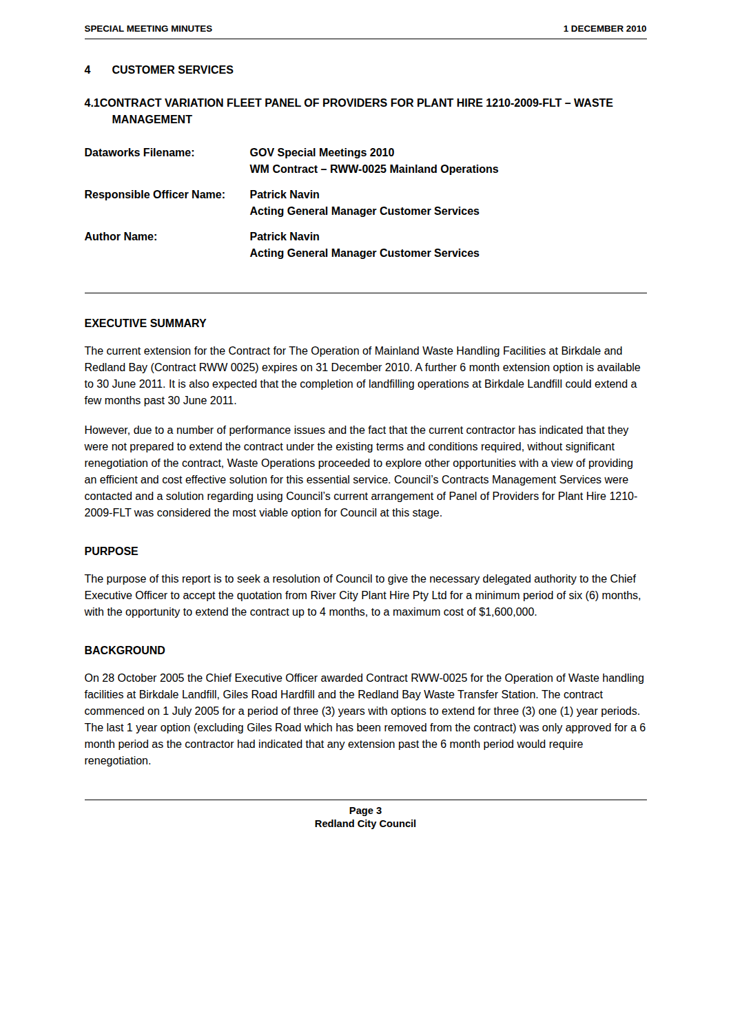SPECIAL MEETING MINUTES 1 DECEMBER 2010
4 CUSTOMER SERVICES
4.1 CONTRACT VARIATION FLEET PANEL OF PROVIDERS FOR PLANT HIRE 1210-2009-FLT – WASTE MANAGEMENT
| Dataworks Filename: | GOV Special Meetings 2010 WM Contract – RWW-0025 Mainland Operations |
| Responsible Officer Name: | Patrick Navin Acting General Manager Customer Services |
| Author Name: | Patrick Navin Acting General Manager Customer Services |
EXECUTIVE SUMMARY
The current extension for the Contract for The Operation of Mainland Waste Handling Facilities at Birkdale and Redland Bay (Contract RWW 0025) expires on 31 December 2010. A further 6 month extension option is available to 30 June 2011. It is also expected that the completion of landfilling operations at Birkdale Landfill could extend a few months past 30 June 2011.
However, due to a number of performance issues and the fact that the current contractor has indicated that they were not prepared to extend the contract under the existing terms and conditions required, without significant renegotiation of the contract, Waste Operations proceeded to explore other opportunities with a view of providing an efficient and cost effective solution for this essential service. Council’s Contracts Management Services were contacted and a solution regarding using Council’s current arrangement of Panel of Providers for Plant Hire 1210-2009-FLT was considered the most viable option for Council at this stage.
PURPOSE
The purpose of this report is to seek a resolution of Council to give the necessary delegated authority to the Chief Executive Officer to accept the quotation from River City Plant Hire Pty Ltd for a minimum period of six (6) months, with the opportunity to extend the contract up to 4 months, to a maximum cost of $1,600,000.
BACKGROUND
On 28 October 2005 the Chief Executive Officer awarded Contract RWW-0025 for the Operation of Waste handling facilities at Birkdale Landfill, Giles Road Hardfill and the Redland Bay Waste Transfer Station. The contract commenced on 1 July 2005 for a period of three (3) years with options to extend for three (3) one (1) year periods. The last 1 year option (excluding Giles Road which has been removed from the contract) was only approved for a 6 month period as the contractor had indicated that any extension past the 6 month period would require renegotiation.
Page 3
Redland City Council